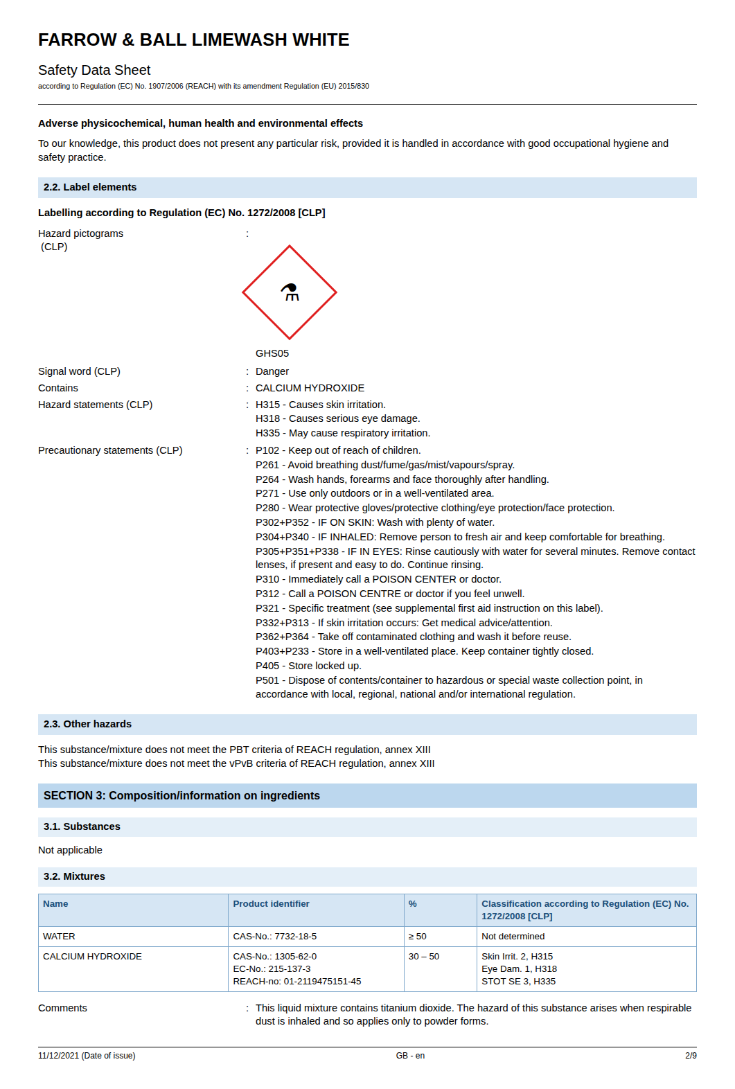FARROW & BALL LIMEWASH WHITE
Safety Data Sheet
according to Regulation (EC) No. 1907/2006 (REACH) with its amendment Regulation (EU) 2015/830
Adverse physicochemical, human health and environmental effects
To our knowledge, this product does not present any particular risk, provided it is handled in accordance with good occupational hygiene and safety practice.
2.2. Label elements
Labelling according to Regulation (EC) No. 1272/2008 [CLP]
Hazard pictograms
(CLP)
:
⚗
GHS05
Signal word (CLP)
:
Danger
Contains
:
CALCIUM HYDROXIDE
Hazard statements (CLP)
:
H315 - Causes skin irritation.
H318 - Causes serious eye damage.
H335 - May cause respiratory irritation.
Precautionary statements (CLP)
:
P102 - Keep out of reach of children.
P261 - Avoid breathing dust/fume/gas/mist/vapours/spray.
P264 - Wash hands, forearms and face thoroughly after handling.
P271 - Use only outdoors or in a well-ventilated area.
P280 - Wear protective gloves/protective clothing/eye protection/face protection.
P302+P352 - IF ON SKIN: Wash with plenty of water.
P304+P340 - IF INHALED: Remove person to fresh air and keep comfortable for breathing.
P305+P351+P338 - IF IN EYES: Rinse cautiously with water for several minutes. Remove contact lenses, if present and easy to do. Continue rinsing.
P310 - Immediately call a POISON CENTER or doctor.
P312 - Call a POISON CENTRE or doctor if you feel unwell.
P321 - Specific treatment (see supplemental first aid instruction on this label).
P332+P313 - If skin irritation occurs: Get medical advice/attention.
P362+P364 - Take off contaminated clothing and wash it before reuse.
P403+P233 - Store in a well-ventilated place. Keep container tightly closed.
P405 - Store locked up.
P501 - Dispose of contents/container to hazardous or special waste collection point, in accordance with local, regional, national and/or international regulation.
2.3. Other hazards
This substance/mixture does not meet the PBT criteria of REACH regulation, annex XIII
This substance/mixture does not meet the vPvB criteria of REACH regulation, annex XIII
SECTION 3: Composition/information on ingredients
3.1. Substances
Not applicable
3.2. Mixtures
| Name | Product identifier | % | Classification according to Regulation (EC) No. 1272/2008 [CLP] |
| --- | --- | --- | --- |
| WATER | CAS-No.: 7732-18-5 | ≥ 50 | Not determined |
| CALCIUM HYDROXIDE | CAS-No.: 1305-62-0 EC-No.: 215-137-3 REACH-no: 01-2119475151-45 | 30 – 50 | Skin Irrit. 2, H315 Eye Dam. 1, H318 STOT SE 3, H335 |
Comments
:
This liquid mixture contains titanium dioxide. The hazard of this substance arises when respirable dust is inhaled and so applies only to powder forms.
11/12/2021 (Date of issue)
GB - en
2/9